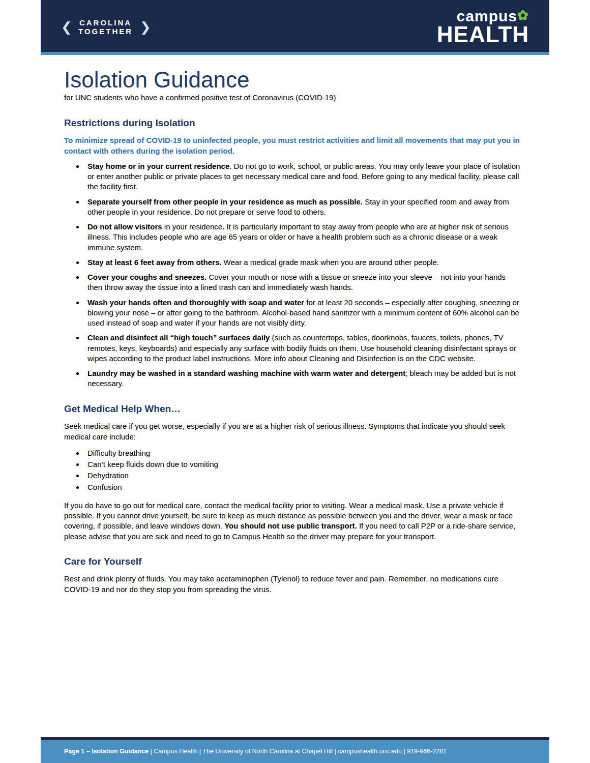❮ CAROLINA
TOGETHER ❯
campus✿ HEALTH
Isolation Guidance
for UNC students who have a confirmed positive test of Coronavirus (COVID-19)
Restrictions during Isolation
To minimize spread of COVID-19 to uninfected people, you must restrict activities and limit all movements that may put you in contact with others during the isolation period.
Stay home or in your current residence. Do not go to work, school, or public areas. You may only leave your place of isolation or enter another public or private places to get necessary medical care and food. Before going to any medical facility, please call the facility first.
Separate yourself from other people in your residence as much as possible. Stay in your specified room and away from other people in your residence. Do not prepare or serve food to others.
Do not allow visitors in your residence. It is particularly important to stay away from people who are at higher risk of serious illness. This includes people who are age 65 years or older or have a health problem such as a chronic disease or a weak immune system.
Stay at least 6 feet away from others. Wear a medical grade mask when you are around other people.
Cover your coughs and sneezes. Cover your mouth or nose with a tissue or sneeze into your sleeve – not into your hands – then throw away the tissue into a lined trash can and immediately wash hands.
Wash your hands often and thoroughly with soap and water for at least 20 seconds – especially after coughing, sneezing or blowing your nose – or after going to the bathroom. Alcohol-based hand sanitizer with a minimum content of 60% alcohol can be used instead of soap and water if your hands are not visibly dirty.
Clean and disinfect all “high touch” surfaces daily (such as countertops, tables, doorknobs, faucets, toilets, phones, TV remotes, keys, keyboards) and especially any surface with bodily fluids on them. Use household cleaning disinfectant sprays or wipes according to the product label instructions. More info about Cleaning and Disinfection is on the CDC website.
Laundry may be washed in a standard washing machine with warm water and detergent; bleach may be added but is not necessary.
Get Medical Help When…
Seek medical care if you get worse, especially if you are at a higher risk of serious illness. Symptoms that indicate you should seek medical care include:
Difficulty breathing
Can’t keep fluids down due to vomiting
Dehydration
Confusion
If you do have to go out for medical care, contact the medical facility prior to visiting. Wear a medical mask. Use a private vehicle if possible. If you cannot drive yourself, be sure to keep as much distance as possible between you and the driver, wear a mask or face covering, if possible, and leave windows down. You should not use public transport. If you need to call P2P or a ride-share service, please advise that you are sick and need to go to Campus Health so the driver may prepare for your transport.
Care for Yourself
Rest and drink plenty of fluids. You may take acetaminophen (Tylenol) to reduce fever and pain. Remember, no medications cure COVID-19 and nor do they stop you from spreading the virus.
Page 1 – Isolation Guidance | Campus Health | The University of North Carolina at Chapel Hill | campushealth.unc.edu | 919-966-2281